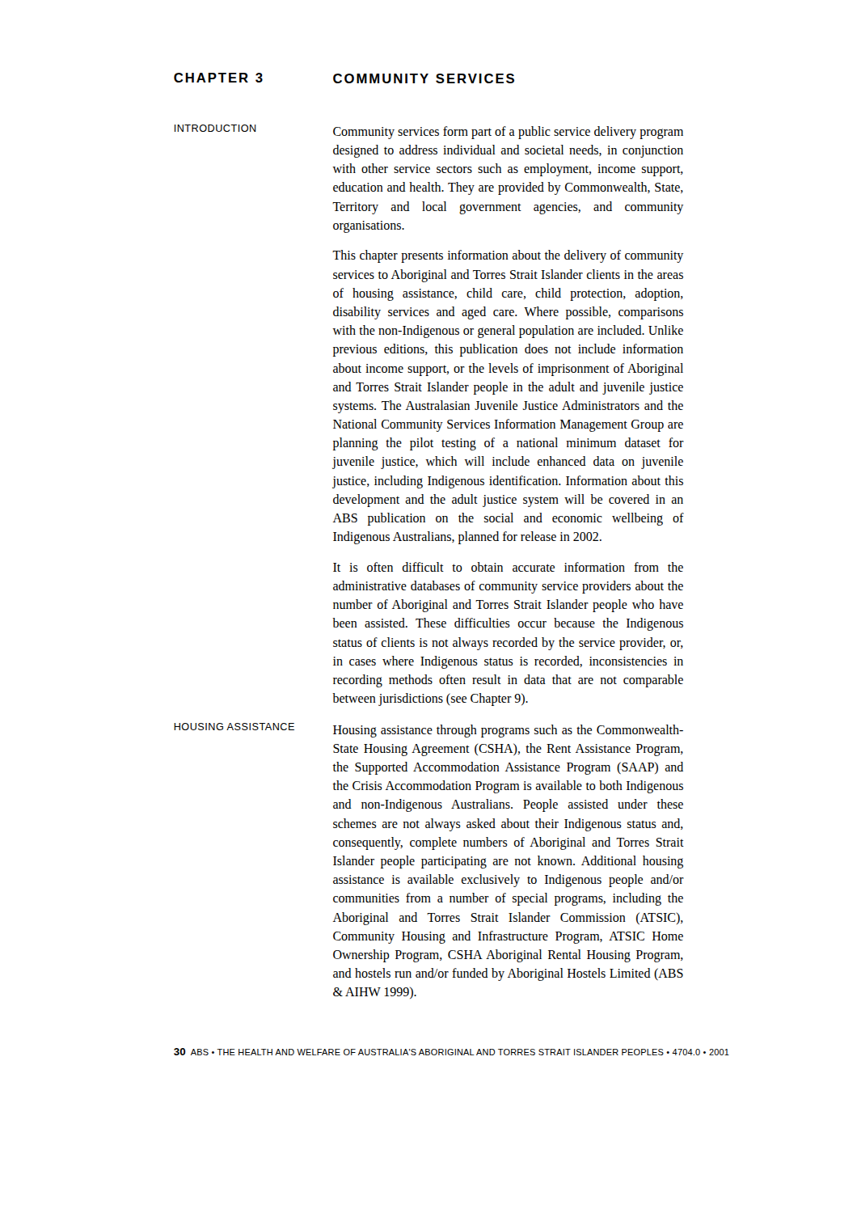CHAPTER 3
COMMUNITY SERVICES
Introduction
Community services form part of a public service delivery program designed to address individual and societal needs, in conjunction with other service sectors such as employment, income support, education and health. They are provided by Commonwealth, State, Territory and local government agencies, and community organisations.
This chapter presents information about the delivery of community services to Aboriginal and Torres Strait Islander clients in the areas of housing assistance, child care, child protection, adoption, disability services and aged care. Where possible, comparisons with the non-Indigenous or general population are included. Unlike previous editions, this publication does not include information about income support, or the levels of imprisonment of Aboriginal and Torres Strait Islander people in the adult and juvenile justice systems. The Australasian Juvenile Justice Administrators and the National Community Services Information Management Group are planning the pilot testing of a national minimum dataset for juvenile justice, which will include enhanced data on juvenile justice, including Indigenous identification. Information about this development and the adult justice system will be covered in an ABS publication on the social and economic wellbeing of Indigenous Australians, planned for release in 2002.
It is often difficult to obtain accurate information from the administrative databases of community service providers about the number of Aboriginal and Torres Strait Islander people who have been assisted. These difficulties occur because the Indigenous status of clients is not always recorded by the service provider, or, in cases where Indigenous status is recorded, inconsistencies in recording methods often result in data that are not comparable between jurisdictions (see Chapter 9).
Housing assistance
Housing assistance through programs such as the Commonwealth-State Housing Agreement (CSHA), the Rent Assistance Program, the Supported Accommodation Assistance Program (SAAP) and the Crisis Accommodation Program is available to both Indigenous and non-Indigenous Australians. People assisted under these schemes are not always asked about their Indigenous status and, consequently, complete numbers of Aboriginal and Torres Strait Islander people participating are not known. Additional housing assistance is available exclusively to Indigenous people and/or communities from a number of special programs, including the Aboriginal and Torres Strait Islander Commission (ATSIC), Community Housing and Infrastructure Program, ATSIC Home Ownership Program, CSHA Aboriginal Rental Housing Program, and hostels run and/or funded by Aboriginal Hostels Limited (ABS & AIHW 1999).
30 ABS • THE HEALTH AND WELFARE OF AUSTRALIA'S ABORIGINAL AND TORRES STRAIT ISLANDER PEOPLES • 4704.0 • 2001